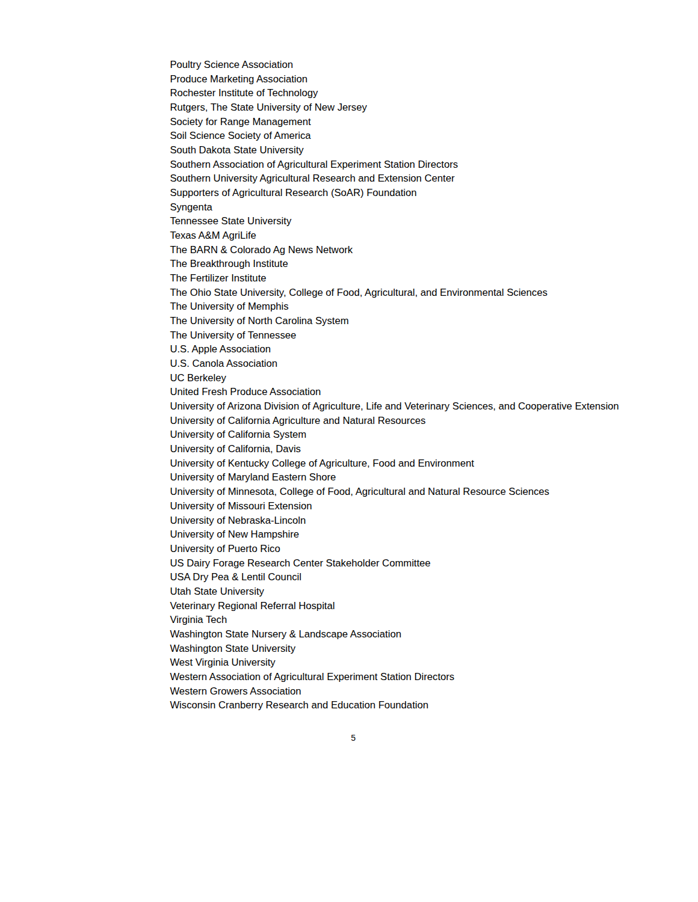Poultry Science Association
Produce Marketing Association
Rochester Institute of Technology
Rutgers, The State University of New Jersey
Society for Range Management
Soil Science Society of America
South Dakota State University
Southern Association of Agricultural Experiment Station Directors
Southern University Agricultural Research and Extension Center
Supporters of Agricultural Research (SoAR) Foundation
Syngenta
Tennessee State University
Texas A&M AgriLife
The BARN & Colorado Ag News Network
The Breakthrough Institute
The Fertilizer Institute
The Ohio State University, College of Food, Agricultural, and Environmental Sciences
The University of Memphis
The University of North Carolina System
The University of Tennessee
U.S. Apple Association
U.S. Canola Association
UC Berkeley
United Fresh Produce Association
University of Arizona Division of Agriculture, Life and Veterinary Sciences, and Cooperative Extension
University of California Agriculture and Natural Resources
University of California System
University of California, Davis
University of Kentucky College of Agriculture, Food and Environment
University of Maryland Eastern Shore
University of Minnesota, College of Food, Agricultural and Natural Resource Sciences
University of Missouri Extension
University of Nebraska-Lincoln
University of New Hampshire
University of Puerto Rico
US Dairy Forage Research Center Stakeholder Committee
USA Dry Pea & Lentil Council
Utah State University
Veterinary Regional Referral Hospital
Virginia Tech
Washington State Nursery & Landscape Association
Washington State University
West Virginia University
Western Association of Agricultural Experiment Station Directors
Western Growers Association
Wisconsin Cranberry Research and Education Foundation
5